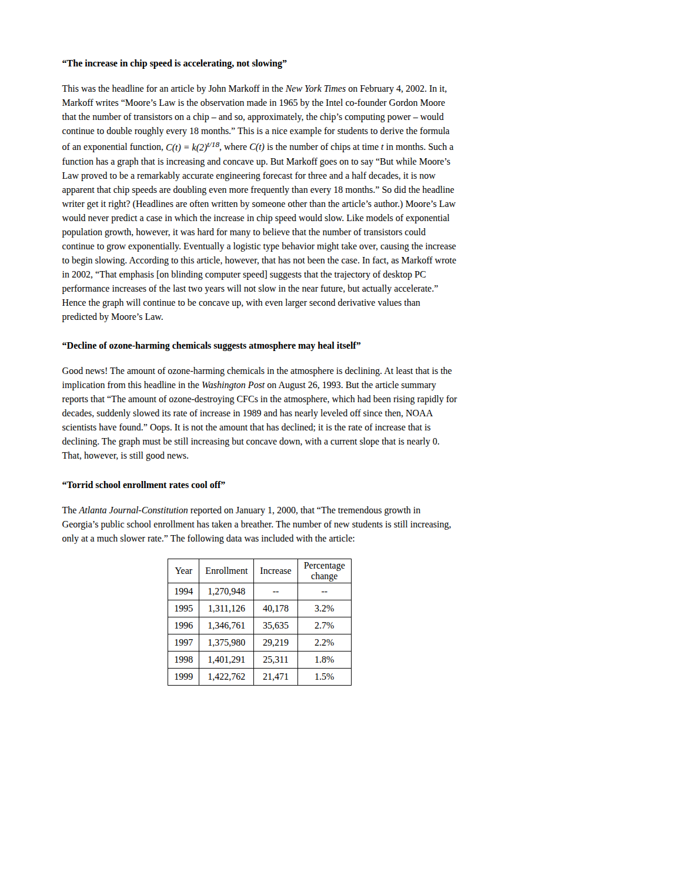“The increase in chip speed is accelerating, not slowing”
This was the headline for an article by John Markoff in the New York Times on February 4, 2002. In it, Markoff writes “Moore’s Law is the observation made in 1965 by the Intel co-founder Gordon Moore that the number of transistors on a chip – and so, approximately, the chip’s computing power – would continue to double roughly every 18 months.” This is a nice example for students to derive the formula of an exponential function, C(t) = k(2)t/18, where C(t) is the number of chips at time t in months. Such a function has a graph that is increasing and concave up. But Markoff goes on to say “But while Moore’s Law proved to be a remarkably accurate engineering forecast for three and a half decades, it is now apparent that chip speeds are doubling even more frequently than every 18 months.” So did the headline writer get it right? (Headlines are often written by someone other than the article’s author.) Moore’s Law would never predict a case in which the increase in chip speed would slow. Like models of exponential population growth, however, it was hard for many to believe that the number of transistors could continue to grow exponentially. Eventually a logistic type behavior might take over, causing the increase to begin slowing. According to this article, however, that has not been the case. In fact, as Markoff wrote in 2002, “That emphasis [on blinding computer speed] suggests that the trajectory of desktop PC performance increases of the last two years will not slow in the near future, but actually accelerate.” Hence the graph will continue to be concave up, with even larger second derivative values than predicted by Moore’s Law.
“Decline of ozone-harming chemicals suggests atmosphere may heal itself”
Good news! The amount of ozone-harming chemicals in the atmosphere is declining. At least that is the implication from this headline in the Washington Post on August 26, 1993. But the article summary reports that “The amount of ozone-destroying CFCs in the atmosphere, which had been rising rapidly for decades, suddenly slowed its rate of increase in 1989 and has nearly leveled off since then, NOAA scientists have found.” Oops. It is not the amount that has declined; it is the rate of increase that is declining. The graph must be still increasing but concave down, with a current slope that is nearly 0. That, however, is still good news.
“Torrid school enrollment rates cool off”
The Atlanta Journal-Constitution reported on January 1, 2000, that “The tremendous growth in Georgia’s public school enrollment has taken a breather. The number of new students is still increasing, only at a much slower rate.” The following data was included with the article:
| Year | Enrollment | Increase | Percentage change |
| --- | --- | --- | --- |
| 1994 | 1,270,948 | -- | -- |
| 1995 | 1,311,126 | 40,178 | 3.2% |
| 1996 | 1,346,761 | 35,635 | 2.7% |
| 1997 | 1,375,980 | 29,219 | 2.2% |
| 1998 | 1,401,291 | 25,311 | 1.8% |
| 1999 | 1,422,762 | 21,471 | 1.5% |